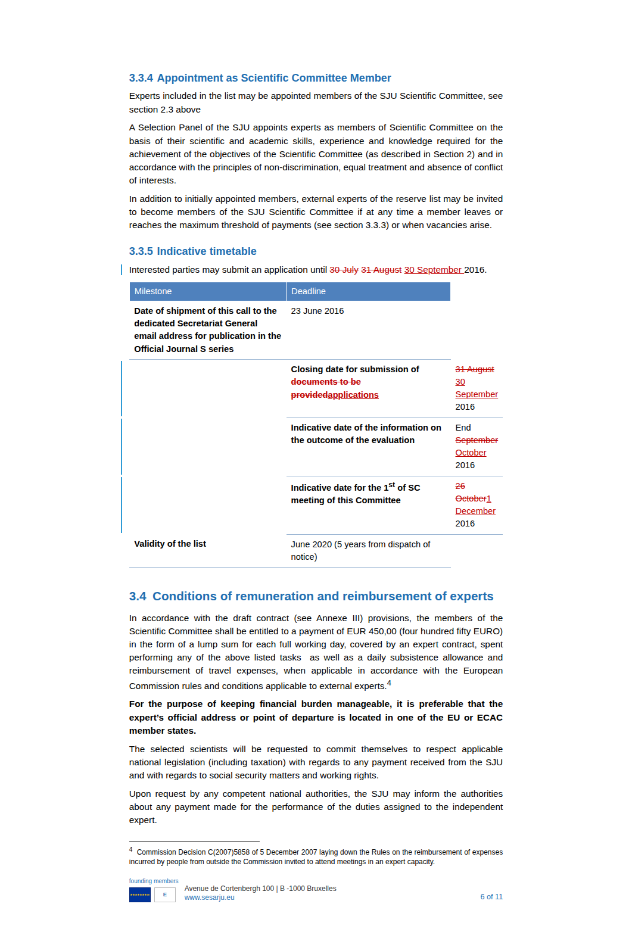3.3.4 Appointment as Scientific Committee Member
Experts included in the list may be appointed members of the SJU Scientific Committee, see section 2.3 above
A Selection Panel of the SJU appoints experts as members of Scientific Committee on the basis of their scientific and academic skills, experience and knowledge required for the achievement of the objectives of the Scientific Committee (as described in Section 2) and in accordance with the principles of non-discrimination, equal treatment and absence of conflict of interests.
In addition to initially appointed members, external experts of the reserve list may be invited to become members of the SJU Scientific Committee if at any time a member leaves or reaches the maximum threshold of payments (see section 3.3.3) or when vacancies arise.
3.3.5 Indicative timetable
Interested parties may submit an application until 30 July 31 August 30 September 2016.
| Milestone | Deadline |
| --- | --- |
| Date of shipment of this call to the dedicated Secretariat General email address for publication in the Official Journal S series | 23 June 2016 |
| Closing date for submission of documents to be provided applications | 31 August 30 September 2016 |
| Indicative date of the information on the outcome of the evaluation | End September October 2016 |
| Indicative date for the 1 st of SC meeting of this Committee | 26 October 1 December 2016 |
| Validity of the list | June 2020 (5 years from dispatch of notice) |
3.4 Conditions of remuneration and reimbursement of experts
In accordance with the draft contract (see Annexe III) provisions, the members of the Scientific Committee shall be entitled to a payment of EUR 450,00 (four hundred fifty EURO) in the form of a lump sum for each full working day, covered by an expert contract, spent performing any of the above listed tasks as well as a daily subsistence allowance and reimbursement of travel expenses, when applicable in accordance with the European Commission rules and conditions applicable to external experts.4
For the purpose of keeping financial burden manageable, it is preferable that the expert’s official address or point of departure is located in one of the EU or ECAC member states.
The selected scientists will be requested to commit themselves to respect applicable national legislation (including taxation) with regards to any payment received from the SJU and with regards to social security matters and working rights.
Upon request by any competent national authorities, the SJU may inform the authorities about any payment made for the performance of the duties assigned to the independent expert.
4 Commission Decision C(2007)5858 of 5 December 2007 laying down the Rules on the reimbursement of expenses incurred by people from outside the Commission invited to attend meetings in an expert capacity.
founding members
E
Avenue de Cortenbergh 100 | B -1000 Bruxelles
www.sesarju.eu
6 of 11